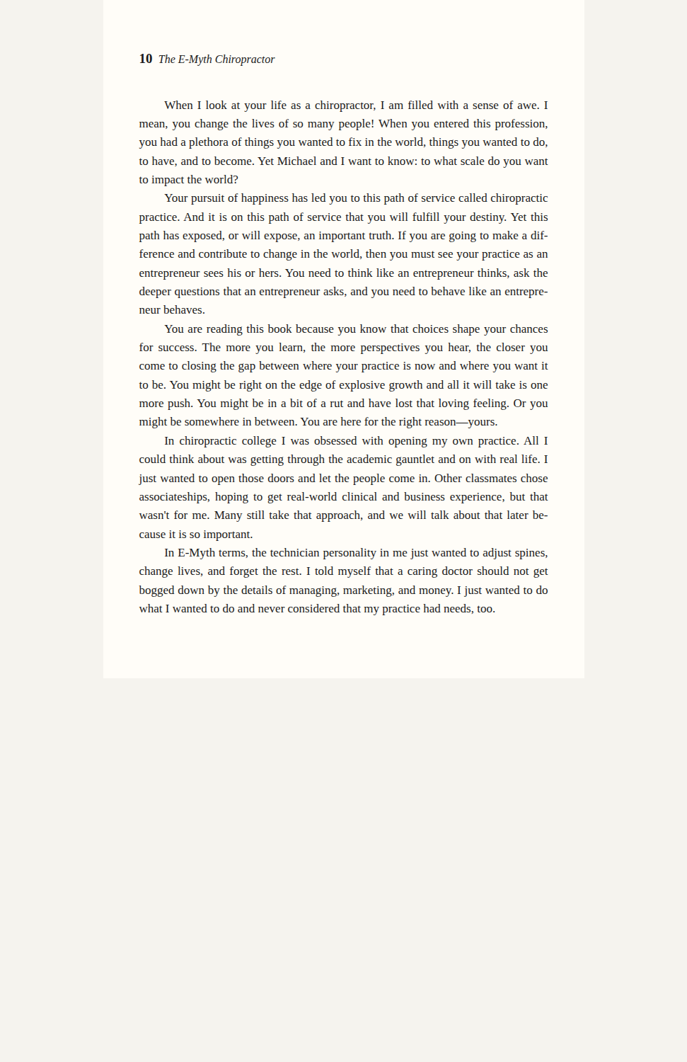10 The E-Myth Chiropractor
When I look at your life as a chiropractor, I am filled with a sense of awe. I mean, you change the lives of so many people! When you entered this profession, you had a plethora of things you wanted to fix in the world, things you wanted to do, to have, and to become. Yet Michael and I want to know: to what scale do you want to impact the world?
Your pursuit of happiness has led you to this path of service called chiropractic practice. And it is on this path of service that you will fulfill your destiny. Yet this path has exposed, or will expose, an important truth. If you are going to make a difference and contribute to change in the world, then you must see your practice as an entrepreneur sees his or hers. You need to think like an entrepreneur thinks, ask the deeper questions that an entrepreneur asks, and you need to behave like an entrepreneur behaves.
You are reading this book because you know that choices shape your chances for success. The more you learn, the more perspectives you hear, the closer you come to closing the gap between where your practice is now and where you want it to be. You might be right on the edge of explosive growth and all it will take is one more push. You might be in a bit of a rut and have lost that loving feeling. Or you might be somewhere in between. You are here for the right reason—yours.
In chiropractic college I was obsessed with opening my own practice. All I could think about was getting through the academic gauntlet and on with real life. I just wanted to open those doors and let the people come in. Other classmates chose associateships, hoping to get real-world clinical and business experience, but that wasn't for me. Many still take that approach, and we will talk about that later because it is so important.
In E-Myth terms, the technician personality in me just wanted to adjust spines, change lives, and forget the rest. I told myself that a caring doctor should not get bogged down by the details of managing, marketing, and money. I just wanted to do what I wanted to do and never considered that my practice had needs, too.